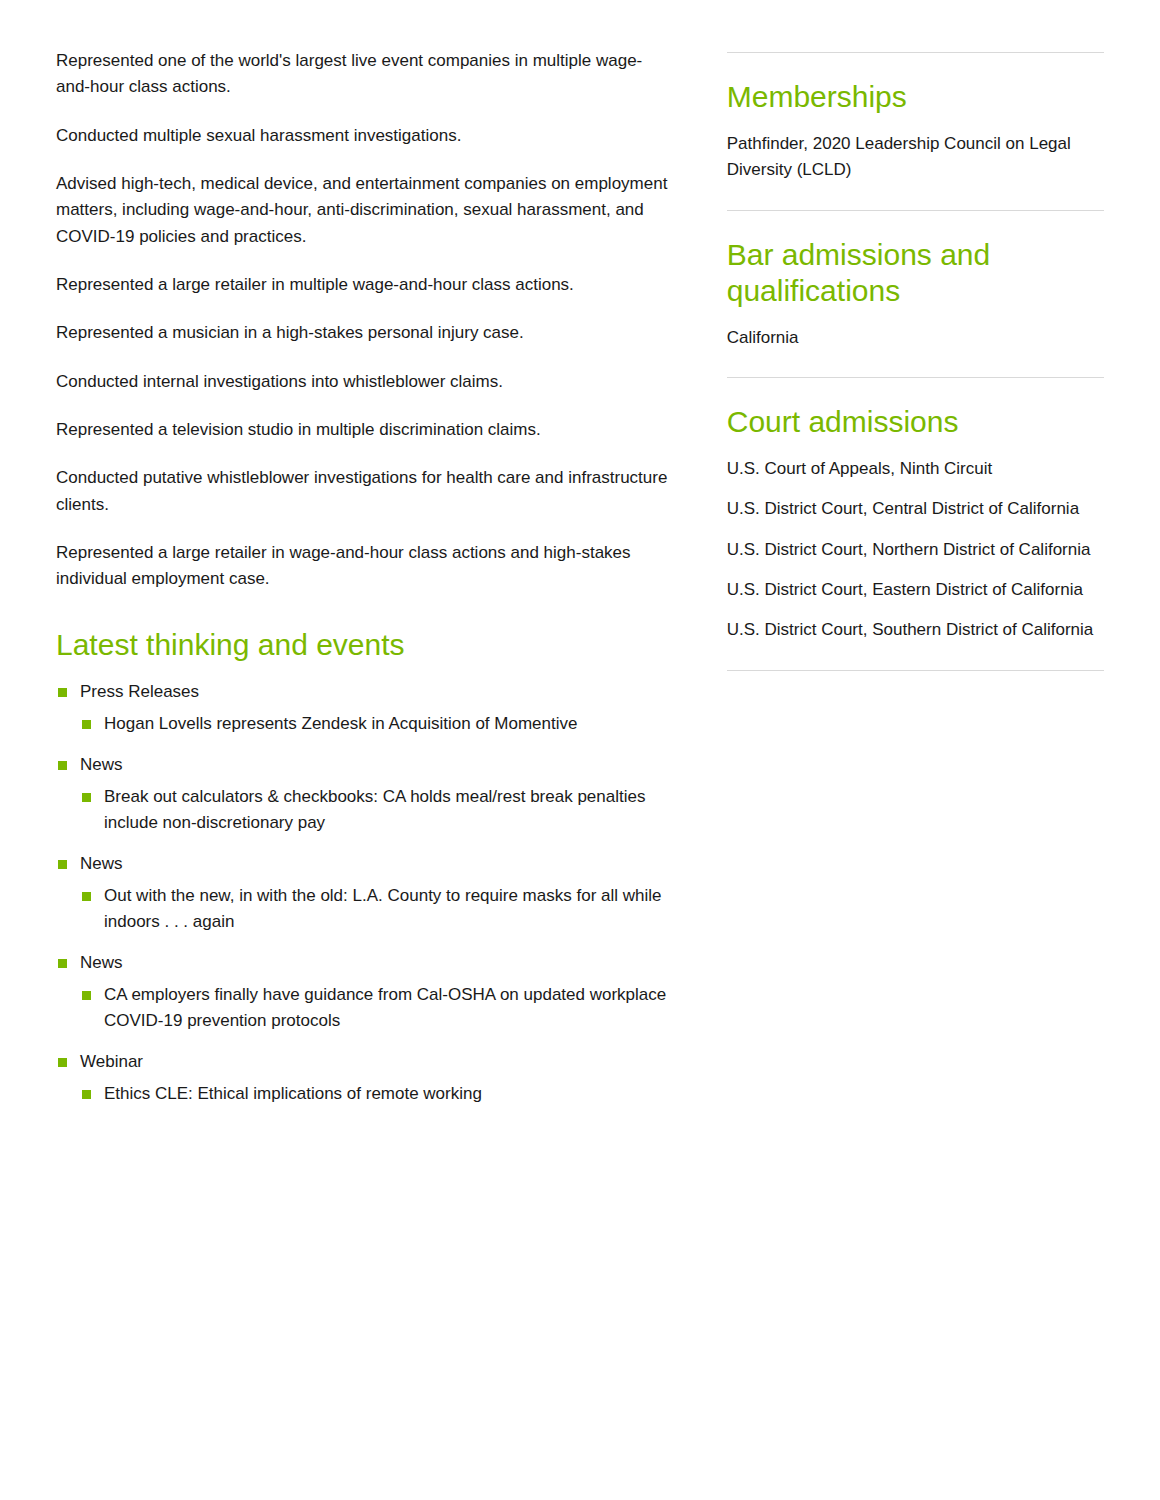Represented one of the world's largest live event companies in multiple wage-and-hour class actions.
Conducted multiple sexual harassment investigations.
Advised high-tech, medical device, and entertainment companies on employment matters, including wage-and-hour, anti-discrimination, sexual harassment, and COVID-19 policies and practices.
Represented a large retailer in multiple wage-and-hour class actions.
Represented a musician in a high-stakes personal injury case.
Conducted internal investigations into whistleblower claims.
Represented a television studio in multiple discrimination claims.
Conducted putative whistleblower investigations for health care and infrastructure clients.
Represented a large retailer in wage-and-hour class actions and high-stakes individual employment case.
Latest thinking and events
Press Releases
Hogan Lovells represents Zendesk in Acquisition of Momentive
News
Break out calculators & checkbooks: CA holds meal/rest break penalties include non-discretionary pay
News
Out with the new, in with the old: L.A. County to require masks for all while indoors . . . again
News
CA employers finally have guidance from Cal-OSHA on updated workplace COVID-19 prevention protocols
Webinar
Ethics CLE: Ethical implications of remote working
Memberships
Pathfinder, 2020 Leadership Council on Legal Diversity (LCLD)
Bar admissions and qualifications
California
Court admissions
U.S. Court of Appeals, Ninth Circuit
U.S. District Court, Central District of California
U.S. District Court, Northern District of California
U.S. District Court, Eastern District of California
U.S. District Court, Southern District of California